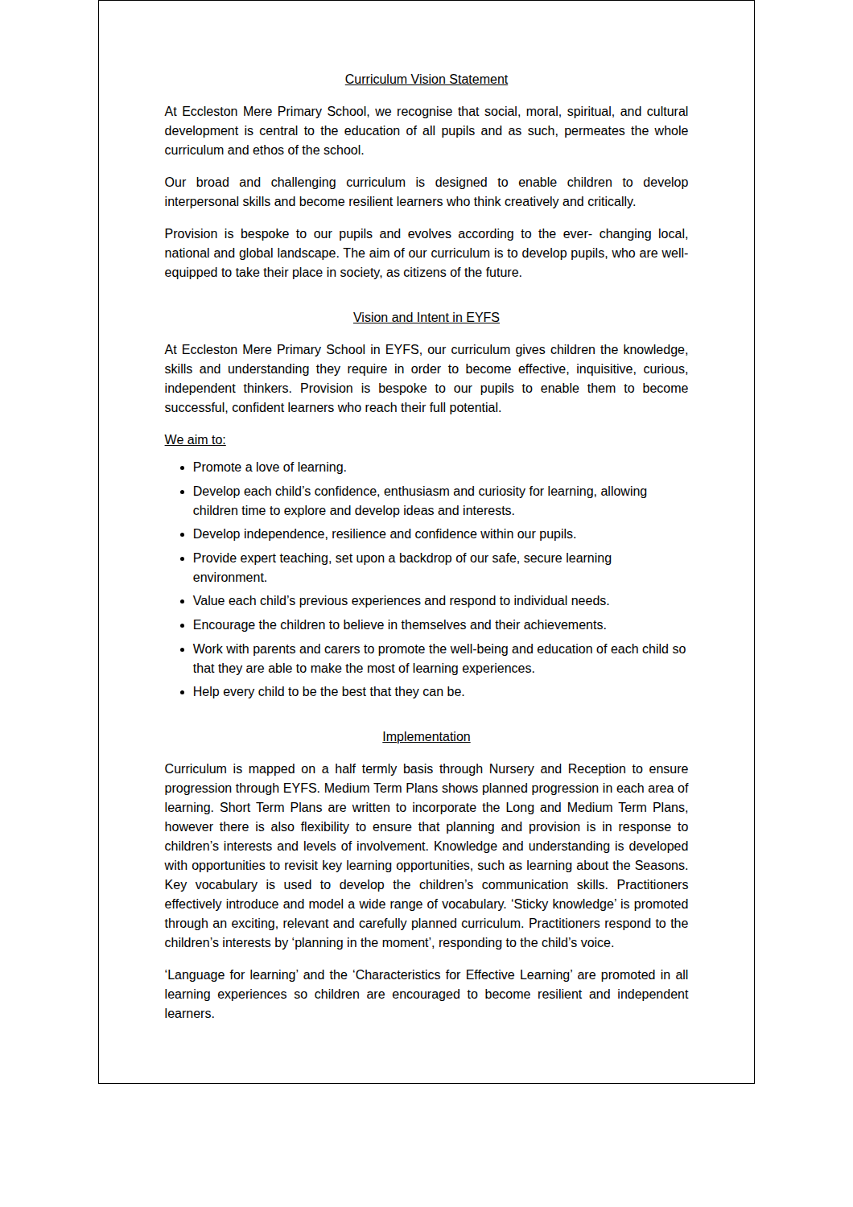Curriculum Vision Statement
At Eccleston Mere Primary School, we recognise that social, moral, spiritual, and cultural development is central to the education of all pupils and as such, permeates the whole curriculum and ethos of the school.
Our broad and challenging curriculum is designed to enable children to develop interpersonal skills and become resilient learners who think creatively and critically.
Provision is bespoke to our pupils and evolves according to the ever- changing local, national and global landscape. The aim of our curriculum is to develop pupils, who are well-equipped to take their place in society, as citizens of the future.
Vision and Intent in EYFS
At Eccleston Mere Primary School in EYFS, our curriculum gives children the knowledge, skills and understanding they require in order to become effective, inquisitive, curious, independent thinkers. Provision is bespoke to our pupils to enable them to become successful, confident learners who reach their full potential.
We aim to:
Promote a love of learning.
Develop each child’s confidence, enthusiasm and curiosity for learning, allowing children time to explore and develop ideas and interests.
Develop independence, resilience and confidence within our pupils.
Provide expert teaching, set upon a backdrop of our safe, secure learning environment.
Value each child’s previous experiences and respond to individual needs.
Encourage the children to believe in themselves and their achievements.
Work with parents and carers to promote the well-being and education of each child so that they are able to make the most of learning experiences.
Help every child to be the best that they can be.
Implementation
Curriculum is mapped on a half termly basis through Nursery and Reception to ensure progression through EYFS. Medium Term Plans shows planned progression in each area of learning. Short Term Plans are written to incorporate the Long and Medium Term Plans, however there is also flexibility to ensure that planning and provision is in response to children’s interests and levels of involvement. Knowledge and understanding is developed with opportunities to revisit key learning opportunities, such as learning about the Seasons. Key vocabulary is used to develop the children’s communication skills. Practitioners effectively introduce and model a wide range of vocabulary. ‘Sticky knowledge’ is promoted through an exciting, relevant and carefully planned curriculum. Practitioners respond to the children’s interests by ‘planning in the moment’, responding to the child’s voice.
‘Language for learning’ and the ‘Characteristics for Effective Learning’ are promoted in all learning experiences so children are encouraged to become resilient and independent learners.